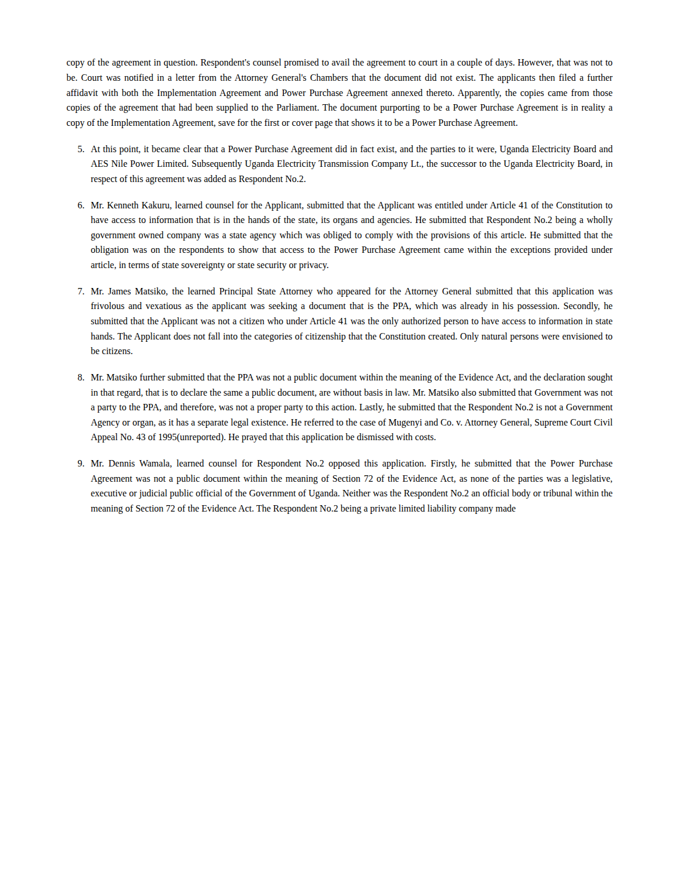copy of the agreement in question. Respondent's counsel promised to avail the agreement to court in a couple of days. However, that was not to be. Court was notified in a letter from the Attorney General's Chambers that the document did not exist. The applicants then filed a further affidavit with both the Implementation Agreement and Power Purchase Agreement annexed thereto. Apparently, the copies came from those copies of the agreement that had been supplied to the Parliament. The document purporting to be a Power Purchase Agreement is in reality a copy of the Implementation Agreement, save for the first or cover page that shows it to be a Power Purchase Agreement.
At this point, it became clear that a Power Purchase Agreement did in fact exist, and the parties to it were, Uganda Electricity Board and AES Nile Power Limited. Subsequently Uganda Electricity Transmission Company Lt., the successor to the Uganda Electricity Board, in respect of this agreement was added as Respondent No.2.
Mr. Kenneth Kakuru, learned counsel for the Applicant, submitted that the Applicant was entitled under Article 41 of the Constitution to have access to information that is in the hands of the state, its organs and agencies. He submitted that Respondent No.2 being a wholly government owned company was a state agency which was obliged to comply with the provisions of this article. He submitted that the obligation was on the respondents to show that access to the Power Purchase Agreement came within the exceptions provided under article, in terms of state sovereignty or state security or privacy.
Mr. James Matsiko, the learned Principal State Attorney who appeared for the Attorney General submitted that this application was frivolous and vexatious as the applicant was seeking a document that is the PPA, which was already in his possession. Secondly, he submitted that the Applicant was not a citizen who under Article 41 was the only authorized person to have access to information in state hands. The Applicant does not fall into the categories of citizenship that the Constitution created. Only natural persons were envisioned to be citizens.
Mr. Matsiko further submitted that the PPA was not a public document within the meaning of the Evidence Act, and the declaration sought in that regard, that is to declare the same a public document, are without basis in law. Mr. Matsiko also submitted that Government was not a party to the PPA, and therefore, was not a proper party to this action. Lastly, he submitted that the Respondent No.2 is not a Government Agency or organ, as it has a separate legal existence. He referred to the case of Mugenyi and Co. v. Attorney General, Supreme Court Civil Appeal No. 43 of 1995(unreported). He prayed that this application be dismissed with costs.
Mr. Dennis Wamala, learned counsel for Respondent No.2 opposed this application. Firstly, he submitted that the Power Purchase Agreement was not a public document within the meaning of Section 72 of the Evidence Act, as none of the parties was a legislative, executive or judicial public official of the Government of Uganda. Neither was the Respondent No.2 an official body or tribunal within the meaning of Section 72 of the Evidence Act. The Respondent No.2 being a private limited liability company made